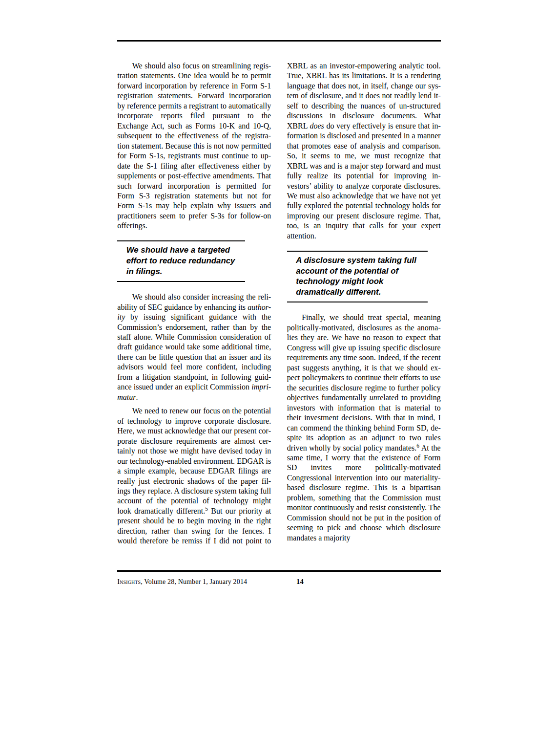We should also focus on streamlining registration statements. One idea would be to permit forward incorporation by reference in Form S-1 registration statements. Forward incorporation by reference permits a registrant to automatically incorporate reports filed pursuant to the Exchange Act, such as Forms 10-K and 10-Q, subsequent to the effectiveness of the registration statement. Because this is not now permitted for Form S-1s, registrants must continue to update the S-1 filing after effectiveness either by supplements or post-effective amendments. That such forward incorporation is permitted for Form S-3 registration statements but not for Form S-1s may help explain why issuers and practitioners seem to prefer S-3s for follow-on offerings.
We should have a targeted effort to reduce redundancy in filings.
We should also consider increasing the reliability of SEC guidance by enhancing its authority by issuing significant guidance with the Commission’s endorsement, rather than by the staff alone. While Commission consideration of draft guidance would take some additional time, there can be little question that an issuer and its advisors would feel more confident, including from a litigation standpoint, in following guidance issued under an explicit Commission imprimatur.
We need to renew our focus on the potential of technology to improve corporate disclosure. Here, we must acknowledge that our present corporate disclosure requirements are almost certainly not those we might have devised today in our technology-enabled environment. EDGAR is a simple example, because EDGAR filings are really just electronic shadows of the paper filings they replace. A disclosure system taking full account of the potential of technology might look dramatically different.5 But our priority at present should be to begin moving in the right direction, rather than swing for the fences. I would therefore be remiss if I did not point to XBRL as an investor-empowering analytic tool. True, XBRL has its limitations. It is a rendering language that does not, in itself, change our system of disclosure, and it does not readily lend itself to describing the nuances of un-structured discussions in disclosure documents. What XBRL does do very effectively is ensure that information is disclosed and presented in a manner that promotes ease of analysis and comparison. So, it seems to me, we must recognize that XBRL was and is a major step forward and must fully realize its potential for improving investors’ ability to analyze corporate disclosures. We must also acknowledge that we have not yet fully explored the potential technology holds for improving our present disclosure regime. That, too, is an inquiry that calls for your expert attention.
A disclosure system taking full account of the potential of technology might look dramatically different.
Finally, we should treat special, meaning politically-motivated, disclosures as the anomalies they are. We have no reason to expect that Congress will give up issuing specific disclosure requirements any time soon. Indeed, if the recent past suggests anything, it is that we should expect policymakers to continue their efforts to use the securities disclosure regime to further policy objectives fundamentally unrelated to providing investors with information that is material to their investment decisions. With that in mind, I can commend the thinking behind Form SD, despite its adoption as an adjunct to two rules driven wholly by social policy mandates.6 At the same time, I worry that the existence of Form SD invites more politically-motivated Congressional intervention into our materiality-based disclosure regime. This is a bipartisan problem, something that the Commission must monitor continuously and resist consistently. The Commission should not be put in the position of seeming to pick and choose which disclosure mandates a majority
Insights, Volume 28, Number 1, January 201414